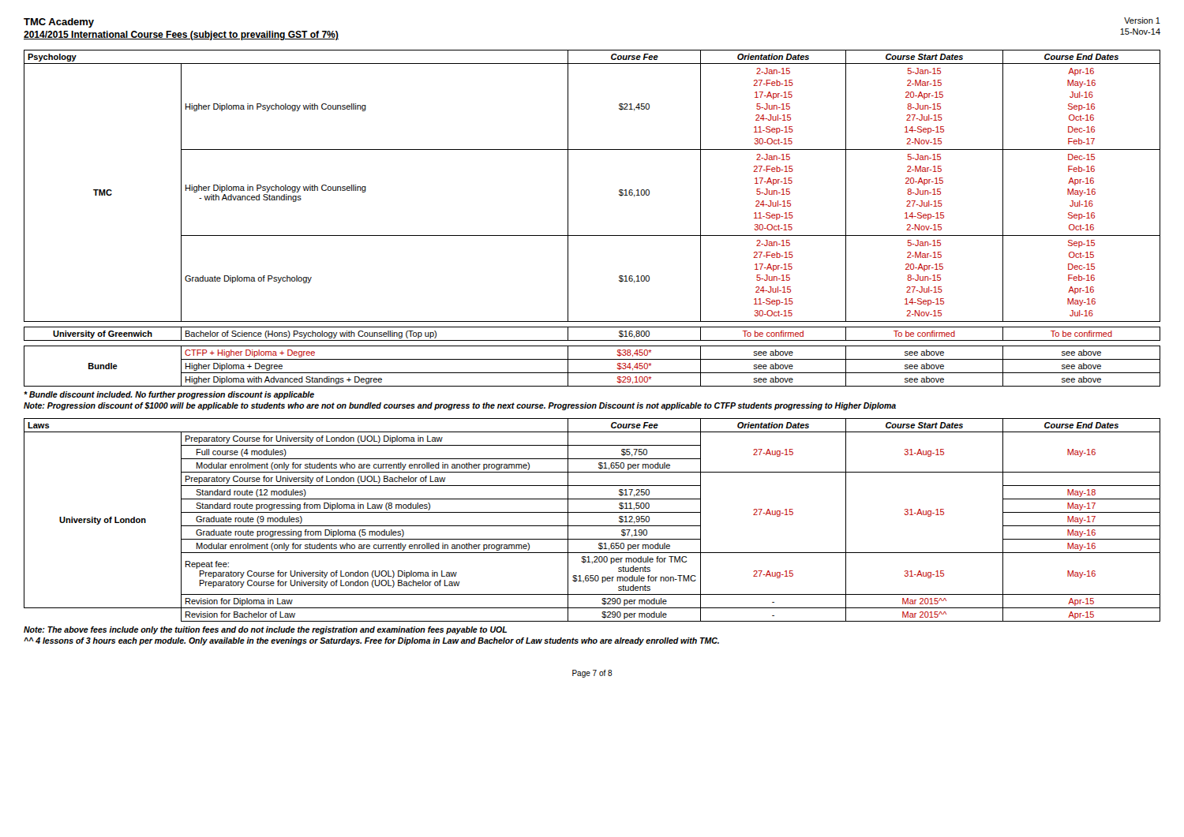TMC Academy
2014/2015 International Course Fees (subject to prevailing GST of 7%)
Version 1
15-Nov-14
| Psychology | Course Fee | Orientation Dates | Course Start Dates | Course End Dates |
| TMC | Higher Diploma in Psychology with Counselling | $21,450 | 2-Jan-15 27-Feb-15 17-Apr-15 5-Jun-15 24-Jul-15 11-Sep-15 30-Oct-15 | 5-Jan-15 2-Mar-15 20-Apr-15 8-Jun-15 27-Jul-15 14-Sep-15 2-Nov-15 | Apr-16 May-16 Jul-16 Sep-16 Oct-16 Dec-16 Feb-17 |
| Higher Diploma in Psychology with Counselling - with Advanced Standings | $16,100 | 2-Jan-15 27-Feb-15 17-Apr-15 5-Jun-15 24-Jul-15 11-Sep-15 30-Oct-15 | 5-Jan-15 2-Mar-15 20-Apr-15 8-Jun-15 27-Jul-15 14-Sep-15 2-Nov-15 | Dec-15 Feb-16 Apr-16 May-16 Jul-16 Sep-16 Oct-16 |
| Graduate Diploma of Psychology | $16,100 | 2-Jan-15 27-Feb-15 17-Apr-15 5-Jun-15 24-Jul-15 11-Sep-15 30-Oct-15 | 5-Jan-15 2-Mar-15 20-Apr-15 8-Jun-15 27-Jul-15 14-Sep-15 2-Nov-15 | Sep-15 Oct-15 Dec-15 Feb-16 Apr-16 May-16 Jul-16 |
| University of Greenwich | Bachelor of Science (Hons) Psychology with Counselling (Top up) | $16,800 | To be confirmed | To be confirmed | To be confirmed |
| Bundle | CTFP + Higher Diploma + Degree | $38,450* | see above | see above | see above |
| Higher Diploma + Degree | $34,450* | see above | see above | see above |
| Higher Diploma with Advanced Standings + Degree | $29,100* | see above | see above | see above |
* Bundle discount included. No further progression discount is applicable
Note: Progression discount of $1000 will be applicable to students who are not on bundled courses and progress to the next course. Progression Discount is not applicable to CTFP students progressing to Higher Diploma
| Laws | Course Fee | Orientation Dates | Course Start Dates | Course End Dates |
| University of London | Preparatory Course for University of London (UOL) Diploma in Law | | 27-Aug-15 | 31-Aug-15 | May-16 |
| Full course (4 modules) | $5,750 |
| Modular enrolment (only for students who are currently enrolled in another programme) | $1,650 per module |
| Preparatory Course for University of London (UOL) Bachelor of Law | | 27-Aug-15 | 31-Aug-15 | |
| Standard route (12 modules) | $17,250 | May-18 |
| Standard route progressing from Diploma in Law (8 modules) | $11,500 | May-17 |
| Graduate route (9 modules) | $12,950 | May-17 |
| Graduate route progressing from Diploma (5 modules) | $7,190 | May-16 |
| Modular enrolment (only for students who are currently enrolled in another programme) | $1,650 per module | May-16 |
| Repeat fee: Preparatory Course for University of London (UOL) Diploma in Law Preparatory Course for University of London (UOL) Bachelor of Law | $1,200 per module for TMC students $1,650 per module for non-TMC students | 27-Aug-15 | 31-Aug-15 | May-16 |
| Revision for Diploma in Law | $290 per module | - | Mar 2015^^ | Apr-15 |
| | Revision for Bachelor of Law | $290 per module | - | Mar 2015^^ | Apr-15 |
Note: The above fees include only the tuition fees and do not include the registration and examination fees payable to UOL
^^ 4 lessons of 3 hours each per module. Only available in the evenings or Saturdays. Free for Diploma in Law and Bachelor of Law students who are already enrolled with TMC.
Page 7 of 8